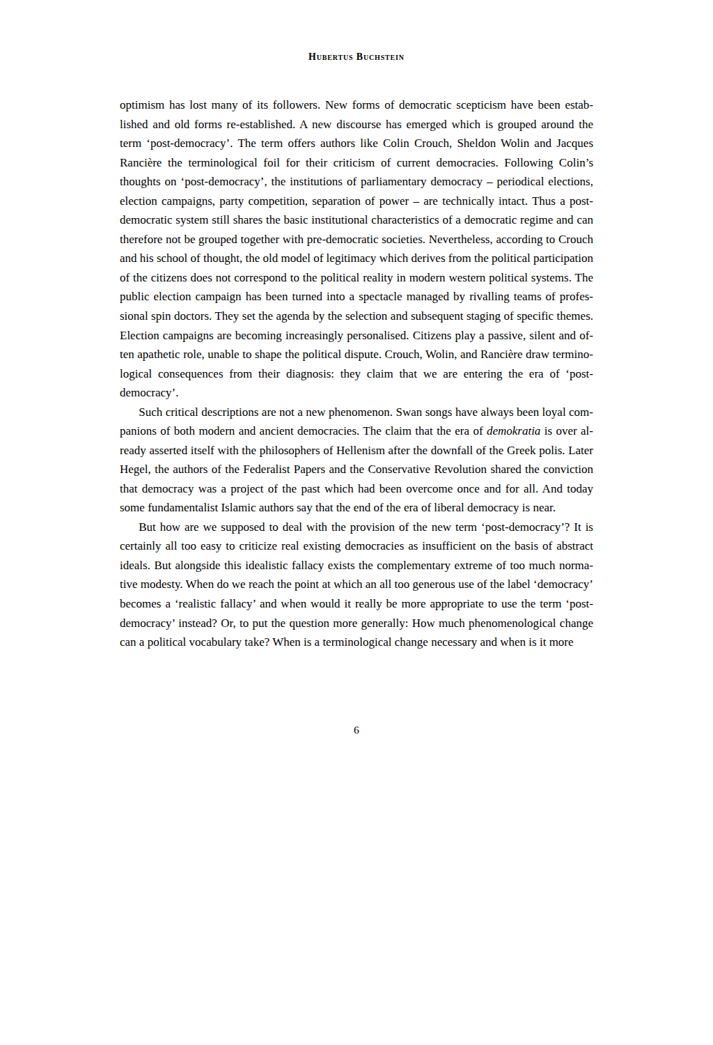Hubertus Buchstein
optimism has lost many of its followers. New forms of democratic scepticism have been established and old forms re-established. A new discourse has emerged which is grouped around the term ‘post-democracy’. The term offers authors like Colin Crouch, Sheldon Wolin and Jacques Rancière the terminological foil for their criticism of current democracies. Following Colin’s thoughts on ‘post-democracy’, the institutions of parliamentary democracy – periodical elections, election campaigns, party competition, separation of power – are technically intact. Thus a post-democratic system still shares the basic institutional characteristics of a democratic regime and can therefore not be grouped together with pre-democratic societies. Nevertheless, according to Crouch and his school of thought, the old model of legitimacy which derives from the political participation of the citizens does not correspond to the political reality in modern western political systems. The public election campaign has been turned into a spectacle managed by rivalling teams of professional spin doctors. They set the agenda by the selection and subsequent staging of specific themes. Election campaigns are becoming increasingly personalised. Citizens play a passive, silent and often apathetic role, unable to shape the political dispute. Crouch, Wolin, and Rancière draw terminological consequences from their diagnosis: they claim that we are entering the era of ‘post-democracy’.
Such critical descriptions are not a new phenomenon. Swan songs have always been loyal companions of both modern and ancient democracies. The claim that the era of demokratia is over already asserted itself with the philosophers of Hellenism after the downfall of the Greek polis. Later Hegel, the authors of the Federalist Papers and the Conservative Revolution shared the conviction that democracy was a project of the past which had been overcome once and for all. And today some fundamentalist Islamic authors say that the end of the era of liberal democracy is near.
But how are we supposed to deal with the provision of the new term ‘post-democracy’? It is certainly all too easy to criticize real existing democracies as insufficient on the basis of abstract ideals. But alongside this idealistic fallacy exists the complementary extreme of too much normative modesty. When do we reach the point at which an all too generous use of the label ‘democracy’ becomes a ‘realistic fallacy’ and when would it really be more appropriate to use the term ‘post-democracy’ instead? Or, to put the question more generally: How much phenomenological change can a political vocabulary take? When is a terminological change necessary and when is it more
6